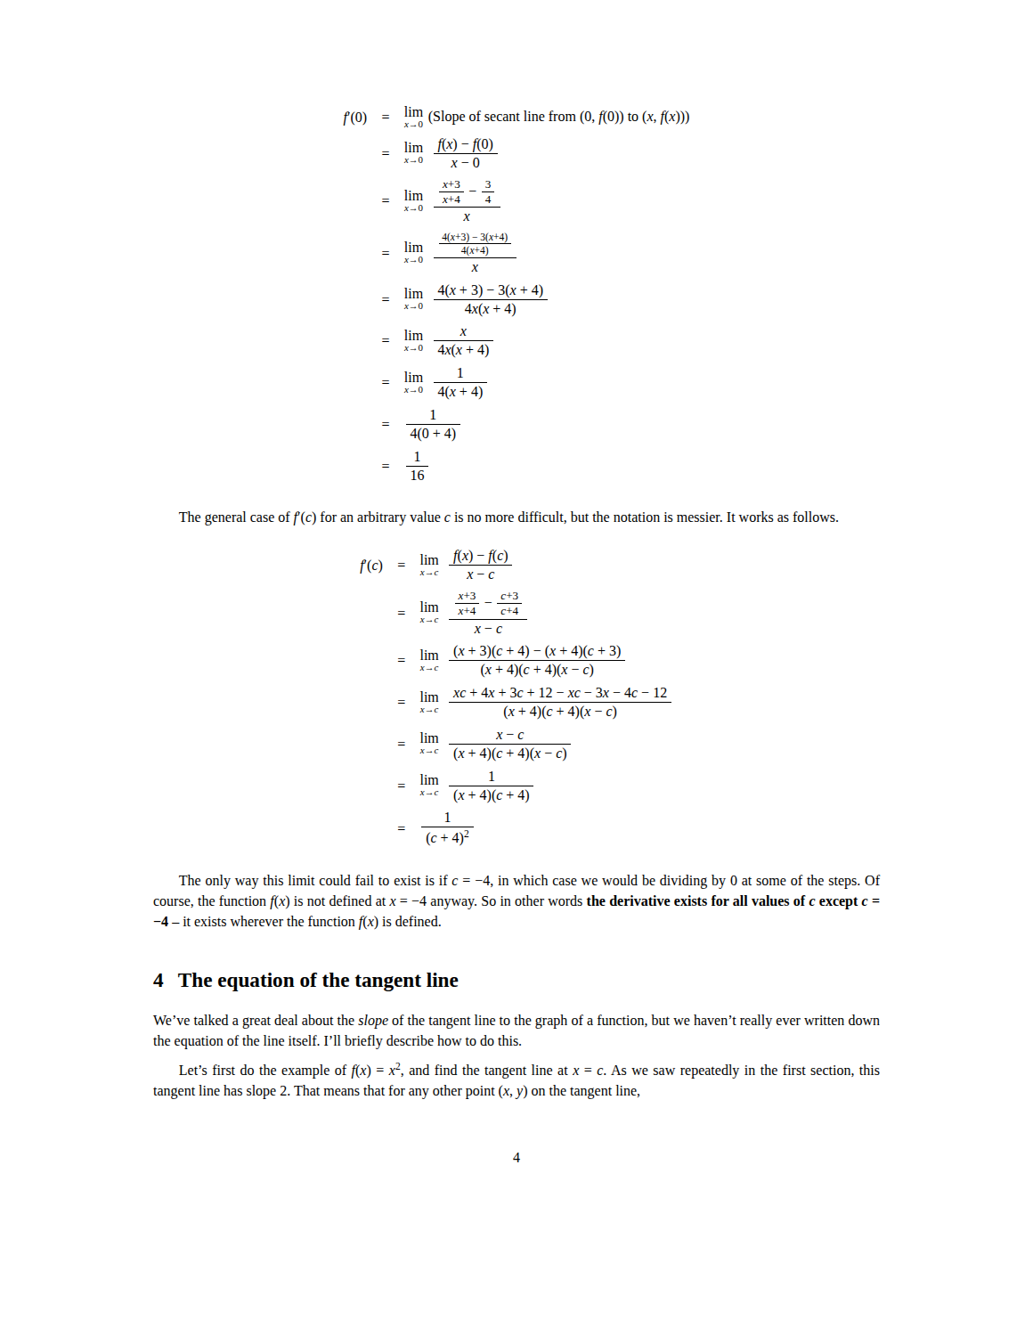| f ′(0) | = | lim x →0 (Slope of secant line from (0, f (0)) to ( x , f ( x ))) |
| | = | lim x →0 f ( x ) − f (0) x − 0 |
| | = | lim x →0 x +3 x +4 − 3 4 x |
| | = | lim x →0 4( x +3) − 3( x +4) 4( x +4) x |
| | = | lim x →0 4( x + 3) − 3( x + 4) 4 x ( x + 4) |
| | = | lim x →0 x 4 x ( x + 4) |
| | = | lim x →0 1 4( x + 4) |
| | = | 1 4(0 + 4) |
| | = | 1 16 |
The general case of f′(c) for an arbitrary value c is no more difficult, but the notation is messier. It works as follows.
| f ′( c ) | = | lim x → c f ( x ) − f ( c ) x − c |
| | = | lim x → c x +3 x +4 − c +3 c +4 x − c |
| | = | lim x → c ( x + 3)( c + 4) − ( x + 4)( c + 3) ( x + 4)( c + 4)( x − c ) |
| | = | lim x → c xc + 4 x + 3 c + 12 − xc − 3 x − 4 c − 12 ( x + 4)( c + 4)( x − c ) |
| | = | lim x → c x − c ( x + 4)( c + 4)( x − c ) |
| | = | lim x → c 1 ( x + 4)( c + 4) |
| | = | 1 ( c + 4) 2 |
The only way this limit could fail to exist is if c = −4, in which case we would be dividing by 0 at some of the steps. Of course, the function f(x) is not defined at x = −4 anyway. So in other words the derivative exists for all values of c except c = −4 – it exists wherever the function f(x) is defined.
4 The equation of the tangent line
We’ve talked a great deal about the slope of the tangent line to the graph of a function, but we haven’t really ever written down the equation of the line itself. I’ll briefly describe how to do this.
Let’s first do the example of f(x) = x2, and find the tangent line at x = c. As we saw repeatedly in the first section, this tangent line has slope 2. That means that for any other point (x, y) on the tangent line,
4